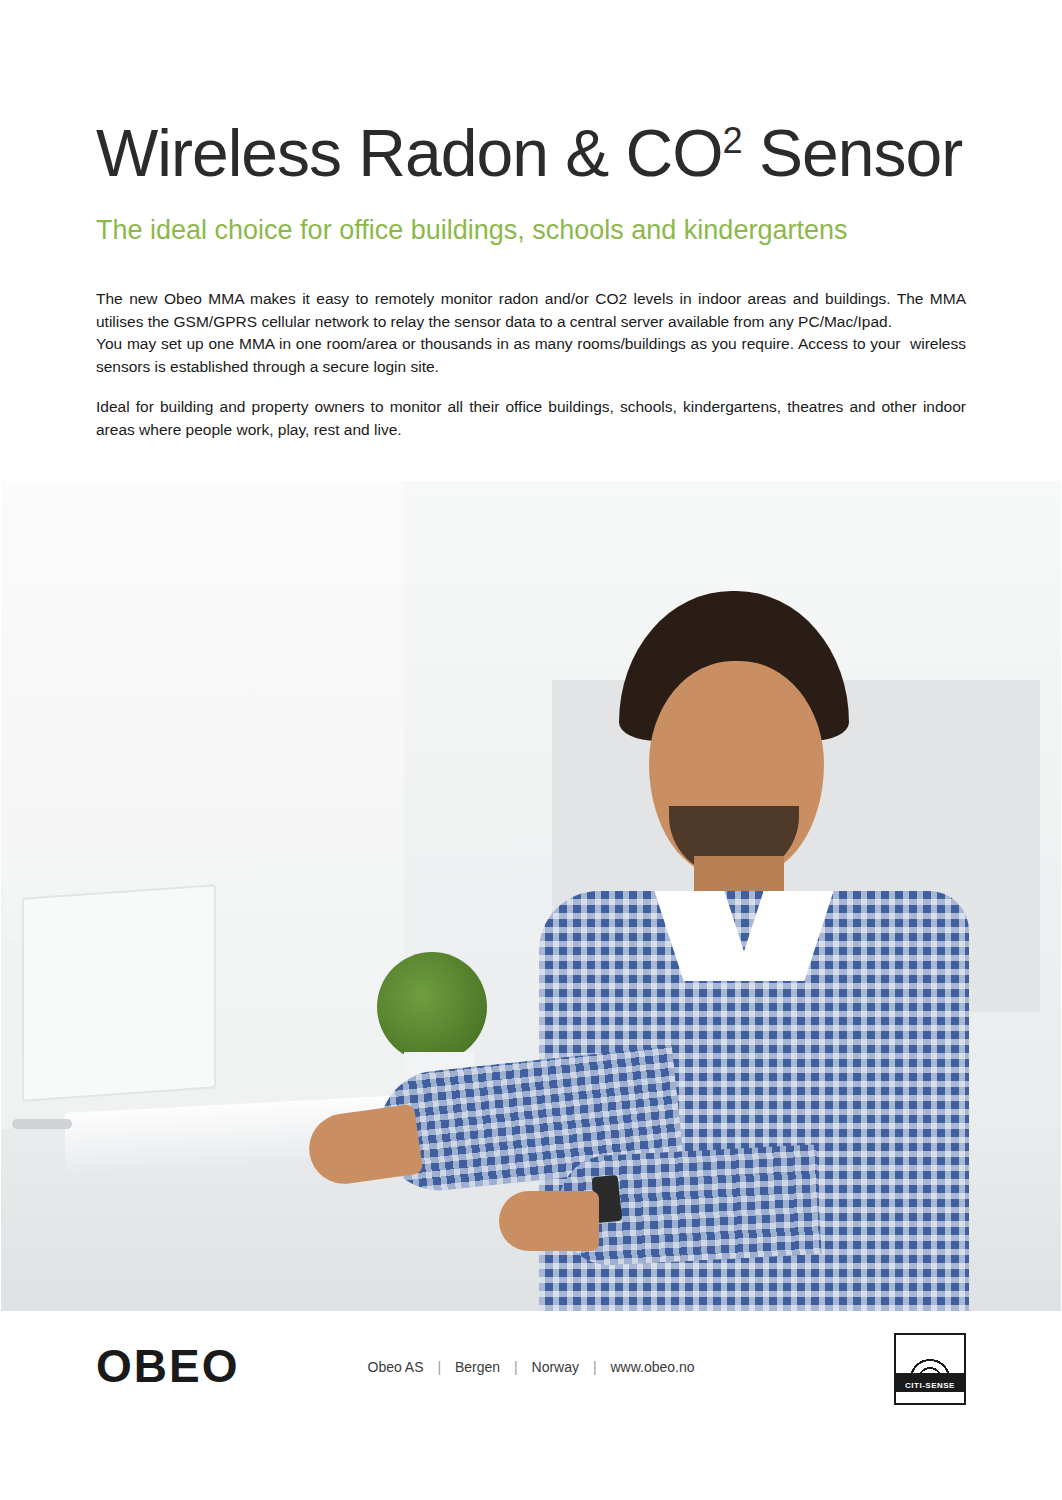Wireless Radon & CO2 Sensor
The ideal choice for office buildings, schools and kindergartens
The new Obeo MMA makes it easy to remotely monitor radon and/or CO2 levels in indoor areas and buildings. The MMA utilises the GSM/GPRS cellular network to relay the sensor data to a central server available from any PC/Mac/Ipad.
You may set up one MMA in one room/area or thousands in as many rooms/buildings as you require. Access to your wireless sensors is established through a secure login site.
Ideal for building and property owners to monitor all their office buildings, schools, kindergartens, theatres and other indoor areas where people work, play, rest and live.
OBEO
Obeo AS | Bergen | Norway | www.obeo.no
CITI-SENSE